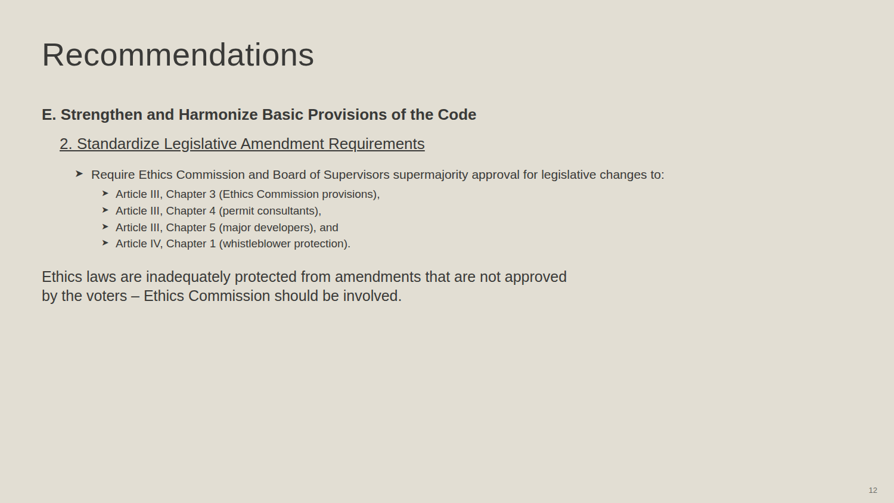Recommendations
E. Strengthen and Harmonize Basic Provisions of the Code
2. Standardize Legislative Amendment Requirements
Require Ethics Commission and Board of Supervisors supermajority approval for legislative changes to:
Article III, Chapter 3 (Ethics Commission provisions),
Article III, Chapter 4 (permit consultants),
Article III, Chapter 5 (major developers), and
Article IV, Chapter 1 (whistleblower protection).
Ethics laws are inadequately protected from amendments that are not approved by the voters – Ethics Commission should be involved.
12